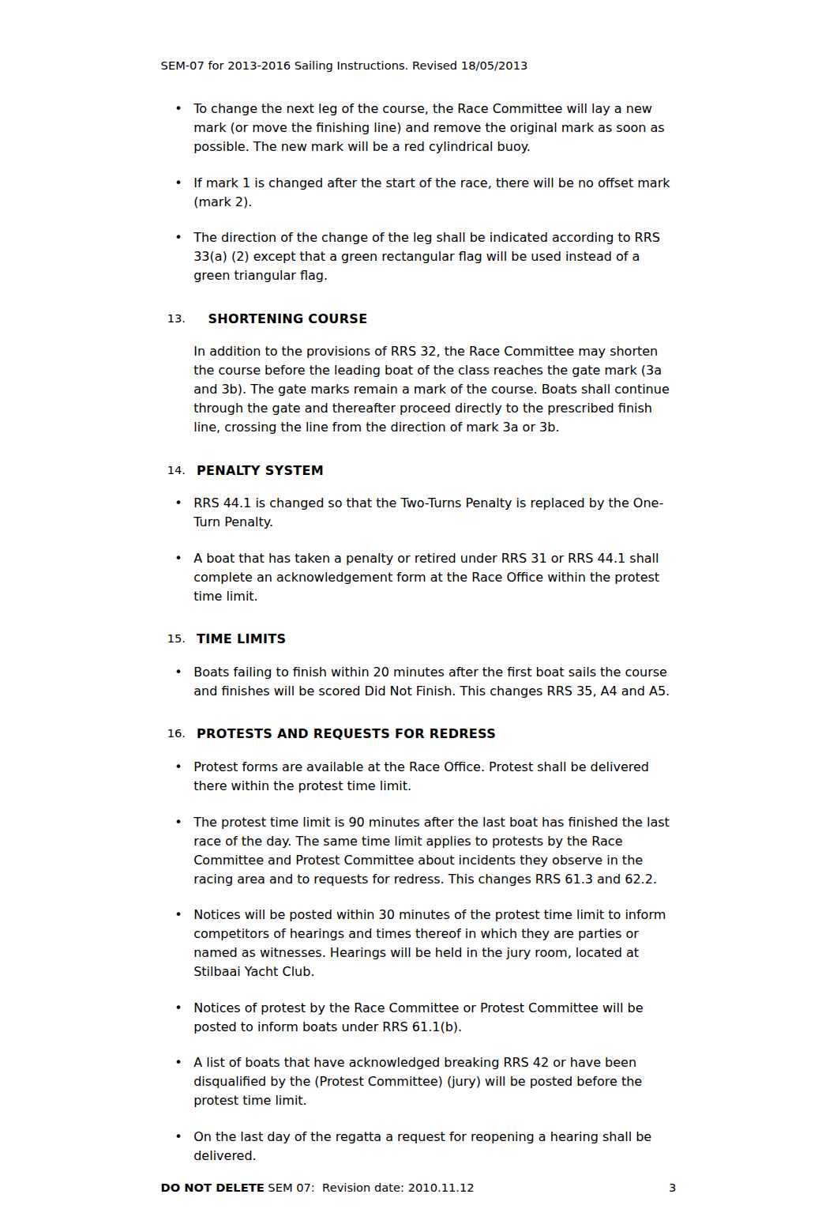SEM-07 for 2013-2016 Sailing Instructions. Revised 18/05/2013
To change the next leg of the course, the Race Committee will lay a new mark (or move the finishing line) and remove the original mark as soon as possible. The new mark will be a red cylindrical buoy.
If mark 1 is changed after the start of the race, there will be no offset mark (mark 2).
The direction of the change of the leg shall be indicated according to RRS 33(a) (2) except that a green rectangular flag will be used instead of a green triangular flag.
13.
SHORTENING COURSE
In addition to the provisions of RRS 32, the Race Committee may shorten the course before the leading boat of the class reaches the gate mark (3a and 3b). The gate marks remain a mark of the course. Boats shall continue through the gate and thereafter proceed directly to the prescribed finish line, crossing the line from the direction of mark 3a or 3b.
14.
PENALTY SYSTEM
RRS 44.1 is changed so that the Two-Turns Penalty is replaced by the One-Turn Penalty.
A boat that has taken a penalty or retired under RRS 31 or RRS 44.1 shall complete an acknowledgement form at the Race Office within the protest time limit.
15.
TIME LIMITS
Boats failing to finish within 20 minutes after the first boat sails the course and finishes will be scored Did Not Finish. This changes RRS 35, A4 and A5.
16.
PROTESTS AND REQUESTS FOR REDRESS
Protest forms are available at the Race Office. Protest shall be delivered there within the protest time limit.
The protest time limit is 90 minutes after the last boat has finished the last race of the day. The same time limit applies to protests by the Race Committee and Protest Committee about incidents they observe in the racing area and to requests for redress. This changes RRS 61.3 and 62.2.
Notices will be posted within 30 minutes of the protest time limit to inform competitors of hearings and times thereof in which they are parties or named as witnesses. Hearings will be held in the jury room, located at Stilbaai Yacht Club.
Notices of protest by the Race Committee or Protest Committee will be posted to inform boats under RRS 61.1(b).
A list of boats that have acknowledged breaking RRS 42 or have been disqualified by the (Protest Committee) (jury) will be posted before the protest time limit.
On the last day of the regatta a request for reopening a hearing shall be delivered.
DO NOT DELETE SEM 07: Revision date: 2010.11.12
3